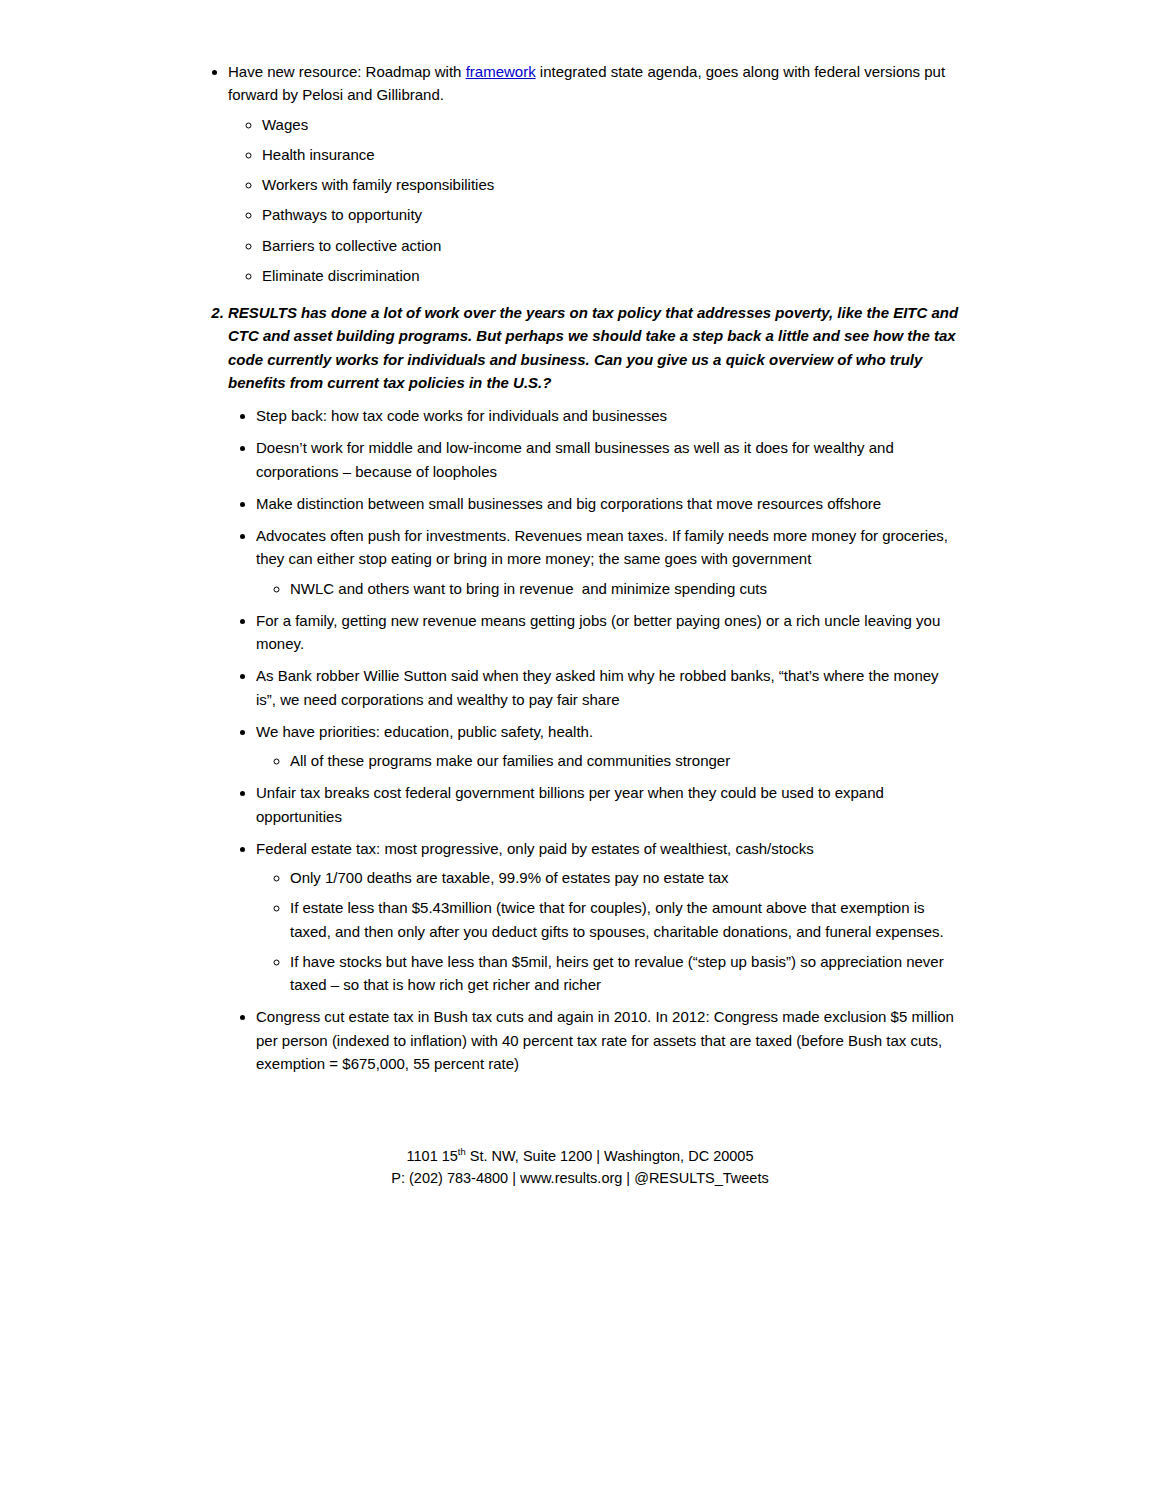Have new resource: Roadmap with framework integrated state agenda, goes along with federal versions put forward by Pelosi and Gillibrand.
Wages
Health insurance
Workers with family responsibilities
Pathways to opportunity
Barriers to collective action
Eliminate discrimination
RESULTS has done a lot of work over the years on tax policy that addresses poverty, like the EITC and CTC and asset building programs. But perhaps we should take a step back a little and see how the tax code currently works for individuals and business. Can you give us a quick overview of who truly benefits from current tax policies in the U.S.?
Step back: how tax code works for individuals and businesses
Doesn’t work for middle and low-income and small businesses as well as it does for wealthy and corporations – because of loopholes
Make distinction between small businesses and big corporations that move resources offshore
Advocates often push for investments. Revenues mean taxes. If family needs more money for groceries, they can either stop eating or bring in more money; the same goes with government
NWLC and others want to bring in revenue and minimize spending cuts
For a family, getting new revenue means getting jobs (or better paying ones) or a rich uncle leaving you money.
As Bank robber Willie Sutton said when they asked him why he robbed banks, “that’s where the money is”, we need corporations and wealthy to pay fair share
We have priorities: education, public safety, health.
All of these programs make our families and communities stronger
Unfair tax breaks cost federal government billions per year when they could be used to expand opportunities
Federal estate tax: most progressive, only paid by estates of wealthiest, cash/stocks
Only 1/700 deaths are taxable, 99.9% of estates pay no estate tax
If estate less than $5.43million (twice that for couples), only the amount above that exemption is taxed, and then only after you deduct gifts to spouses, charitable donations, and funeral expenses.
If have stocks but have less than $5mil, heirs get to revalue (“step up basis”) so appreciation never taxed – so that is how rich get richer and richer
Congress cut estate tax in Bush tax cuts and again in 2010. In 2012: Congress made exclusion $5 million per person (indexed to inflation) with 40 percent tax rate for assets that are taxed (before Bush tax cuts, exemption = $675,000, 55 percent rate)
1101 15th St. NW, Suite 1200 | Washington, DC 20005
P: (202) 783-4800 | www.results.org | @RESULTS_Tweets